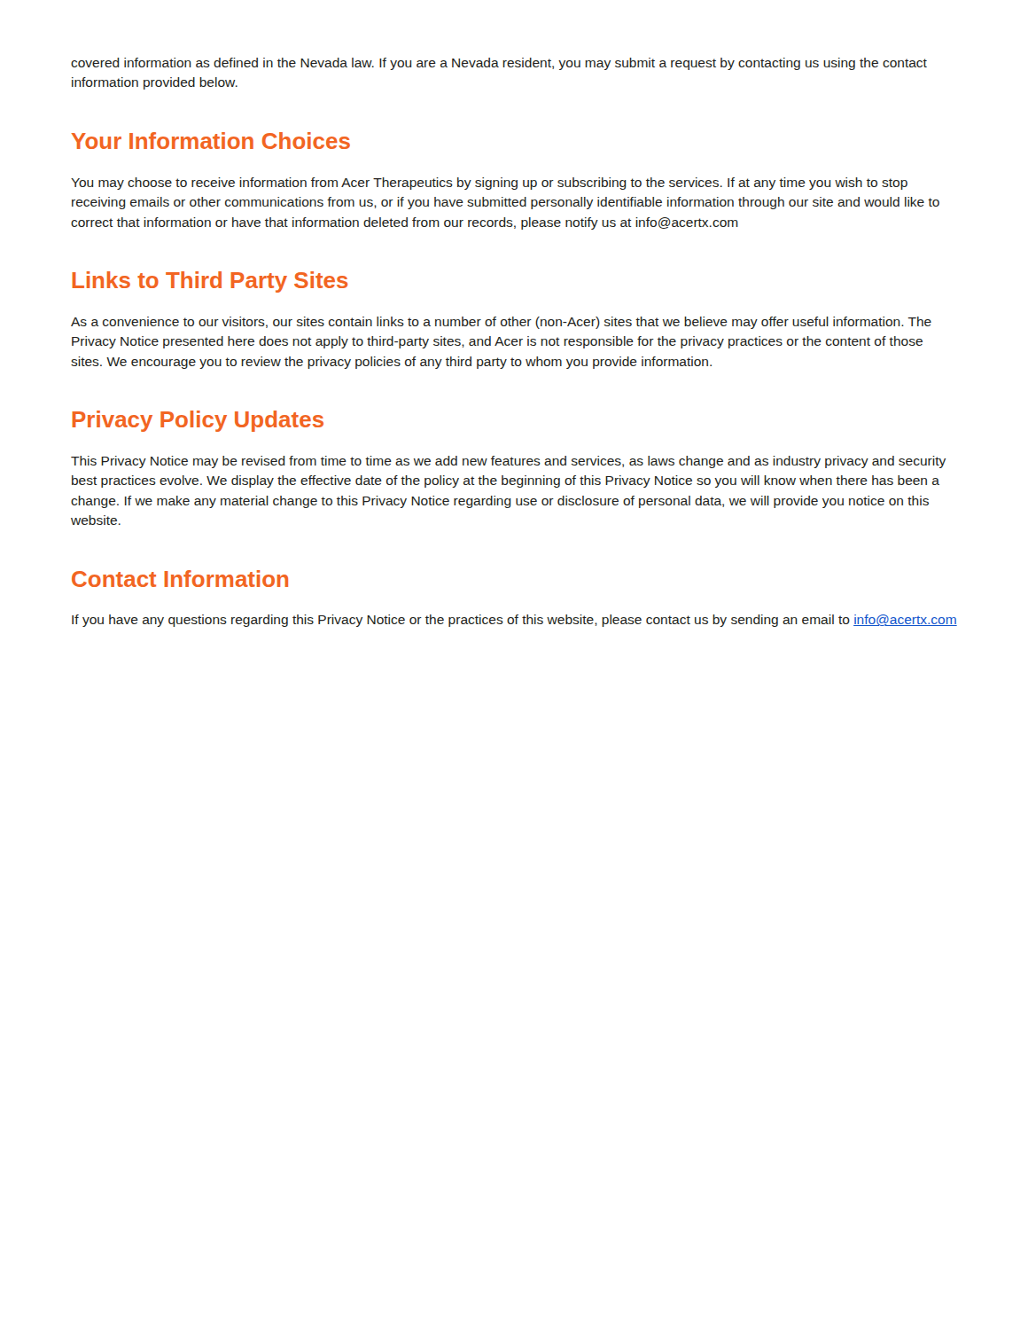covered information as defined in the Nevada law. If you are a Nevada resident, you may submit a request by contacting us using the contact information provided below.
Your Information Choices
You may choose to receive information from Acer Therapeutics by signing up or subscribing to the services. If at any time you wish to stop receiving emails or other communications from us, or if you have submitted personally identifiable information through our site and would like to correct that information or have that information deleted from our records, please notify us at info@acertx.com
Links to Third Party Sites
As a convenience to our visitors, our sites contain links to a number of other (non-Acer) sites that we believe may offer useful information. The Privacy Notice presented here does not apply to third-party sites, and Acer is not responsible for the privacy practices or the content of those sites. We encourage you to review the privacy policies of any third party to whom you provide information.
Privacy Policy Updates
This Privacy Notice may be revised from time to time as we add new features and services, as laws change and as industry privacy and security best practices evolve. We display the effective date of the policy at the beginning of this Privacy Notice so you will know when there has been a change. If we make any material change to this Privacy Notice regarding use or disclosure of personal data, we will provide you notice on this website.
Contact Information
If you have any questions regarding this Privacy Notice or the practices of this website, please contact us by sending an email to info@acertx.com